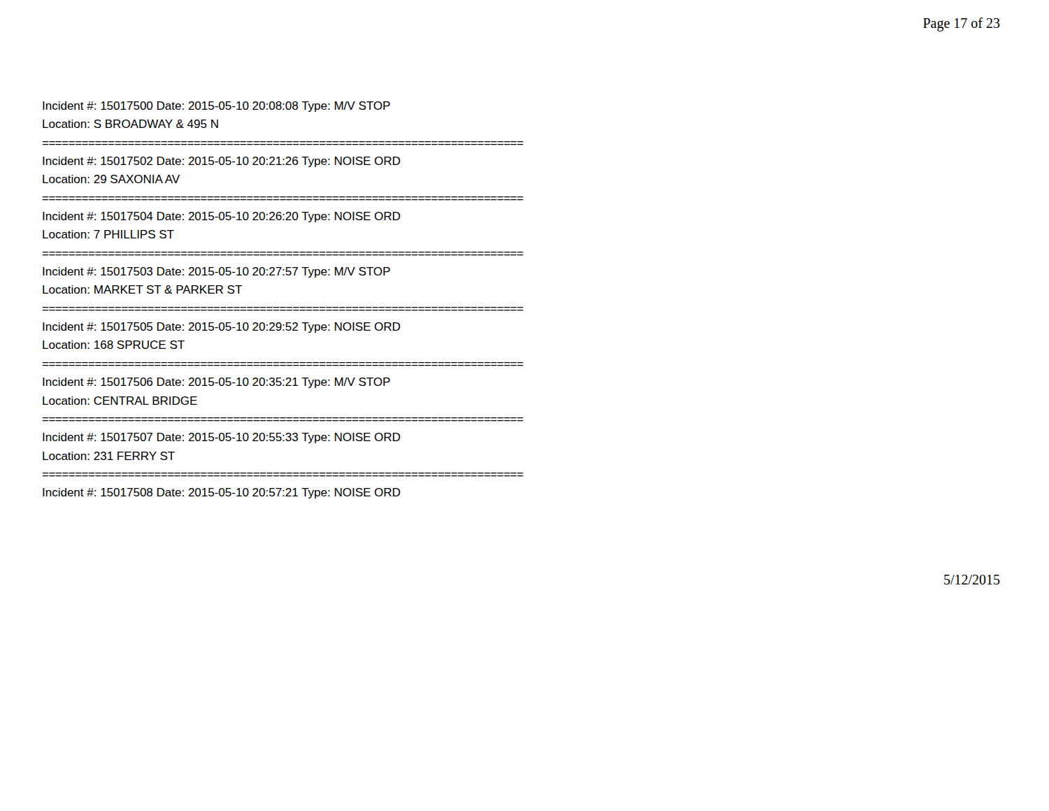Page 17 of 23
Incident #: 15017500 Date: 2015-05-10 20:08:08 Type: M/V STOP
Location: S BROADWAY & 495 N
=========================================================================
Incident #: 15017502 Date: 2015-05-10 20:21:26 Type: NOISE ORD
Location: 29 SAXONIA AV
=========================================================================
Incident #: 15017504 Date: 2015-05-10 20:26:20 Type: NOISE ORD
Location: 7 PHILLIPS ST
=========================================================================
Incident #: 15017503 Date: 2015-05-10 20:27:57 Type: M/V STOP
Location: MARKET ST & PARKER ST
=========================================================================
Incident #: 15017505 Date: 2015-05-10 20:29:52 Type: NOISE ORD
Location: 168 SPRUCE ST
=========================================================================
Incident #: 15017506 Date: 2015-05-10 20:35:21 Type: M/V STOP
Location: CENTRAL BRIDGE
=========================================================================
Incident #: 15017507 Date: 2015-05-10 20:55:33 Type: NOISE ORD
Location: 231 FERRY ST
=========================================================================
Incident #: 15017508 Date: 2015-05-10 20:57:21 Type: NOISE ORD
5/12/2015